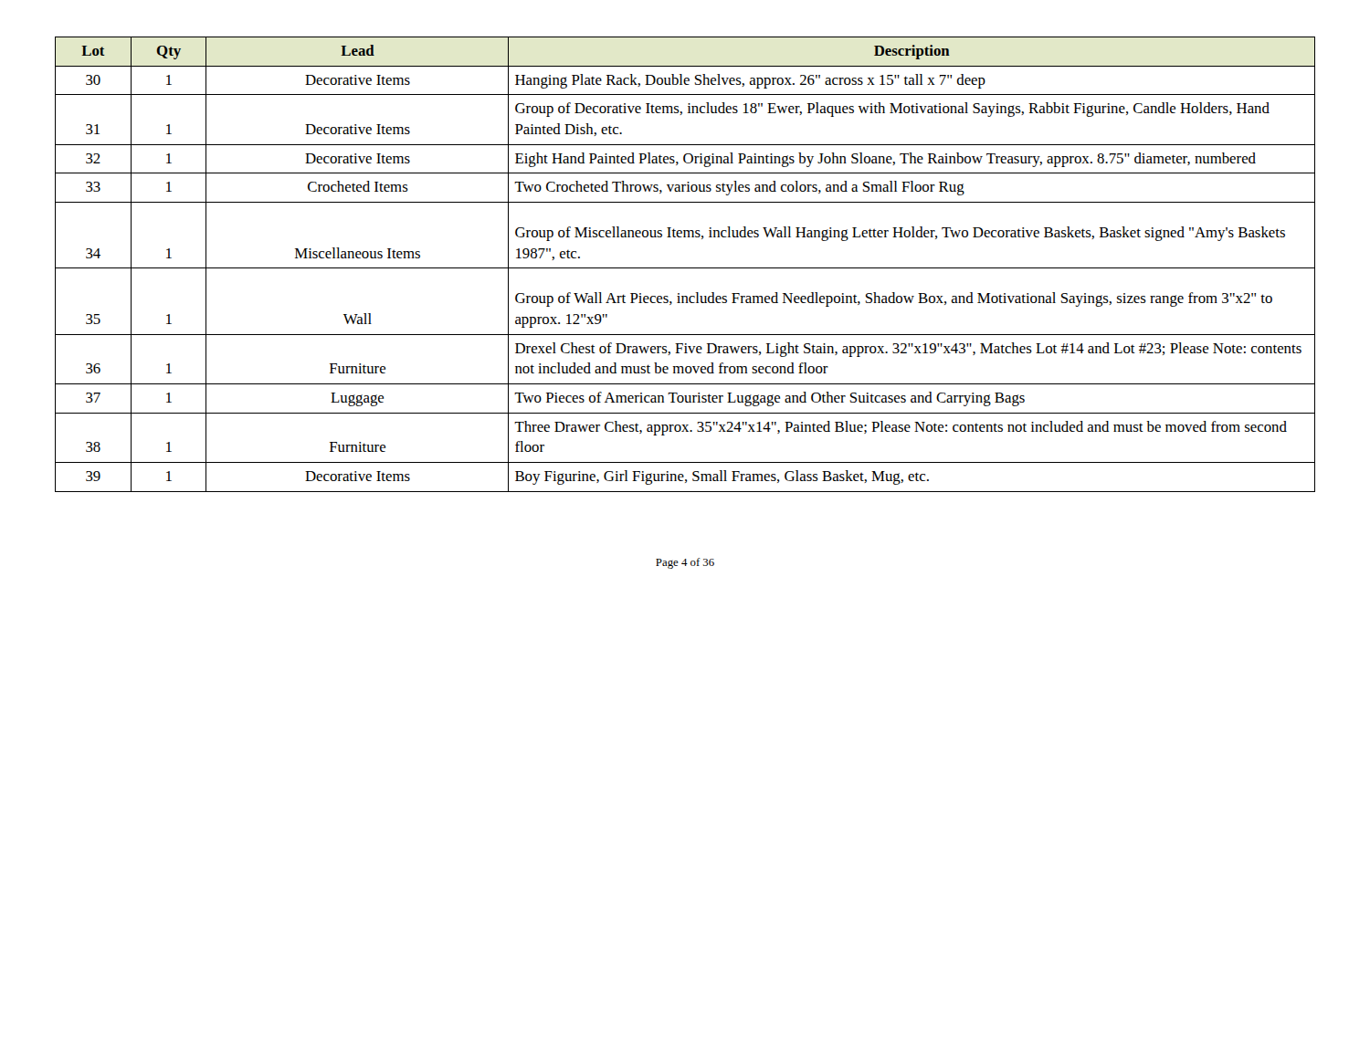| Lot | Qty | Lead | Description |
| --- | --- | --- | --- |
| 30 | 1 | Decorative Items | Hanging Plate Rack, Double Shelves, approx. 26" across x 15" tall x 7" deep |
| 31 | 1 | Decorative Items | Group of Decorative Items, includes 18" Ewer, Plaques with Motivational Sayings, Rabbit Figurine, Candle Holders, Hand Painted Dish, etc. |
| 32 | 1 | Decorative Items | Eight Hand Painted Plates, Original Paintings by John Sloane, The Rainbow Treasury, approx. 8.75" diameter, numbered |
| 33 | 1 | Crocheted Items | Two Crocheted Throws, various styles and colors, and a Small Floor Rug |
| 34 | 1 | Miscellaneous Items | Group of Miscellaneous Items, includes Wall Hanging Letter Holder, Two Decorative Baskets, Basket signed "Amy's Baskets 1987", etc. |
| 35 | 1 | Wall | Group of Wall Art Pieces, includes Framed Needlepoint, Shadow Box, and Motivational Sayings, sizes range from 3"x2" to approx. 12"x9" |
| 36 | 1 | Furniture | Drexel Chest of Drawers, Five Drawers, Light Stain, approx. 32"x19"x43", Matches Lot #14 and Lot #23; Please Note: contents not included and must be moved from second floor |
| 37 | 1 | Luggage | Two Pieces of American Tourister Luggage and Other Suitcases and Carrying Bags |
| 38 | 1 | Furniture | Three Drawer Chest, approx. 35"x24"x14", Painted Blue; Please Note: contents not included and must be moved from second floor |
| 39 | 1 | Decorative Items | Boy Figurine, Girl Figurine, Small Frames, Glass Basket, Mug, etc. |
Page 4 of 36